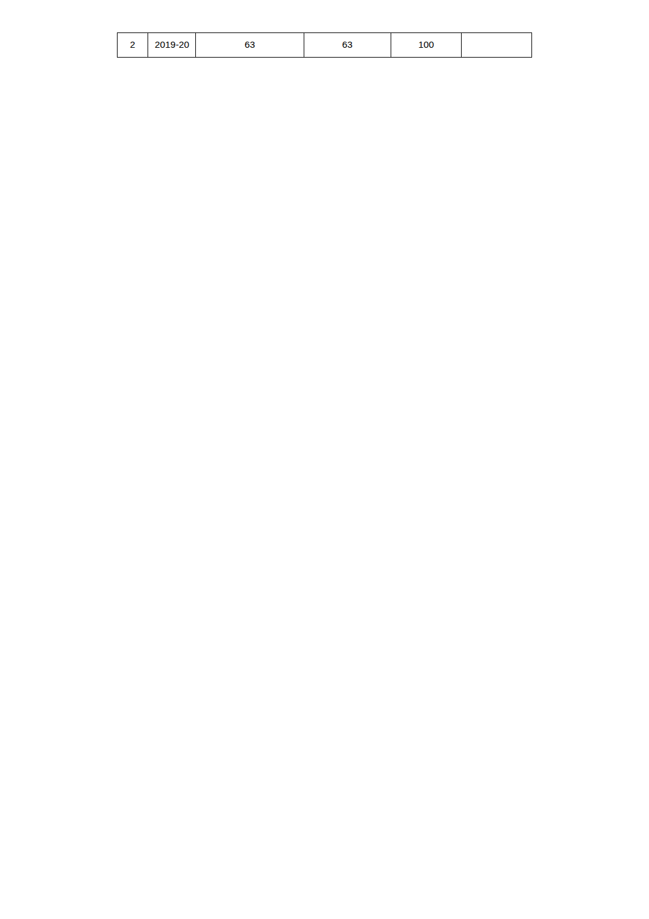| 2 | 2019-20 | 63 | 63 | 100 | |